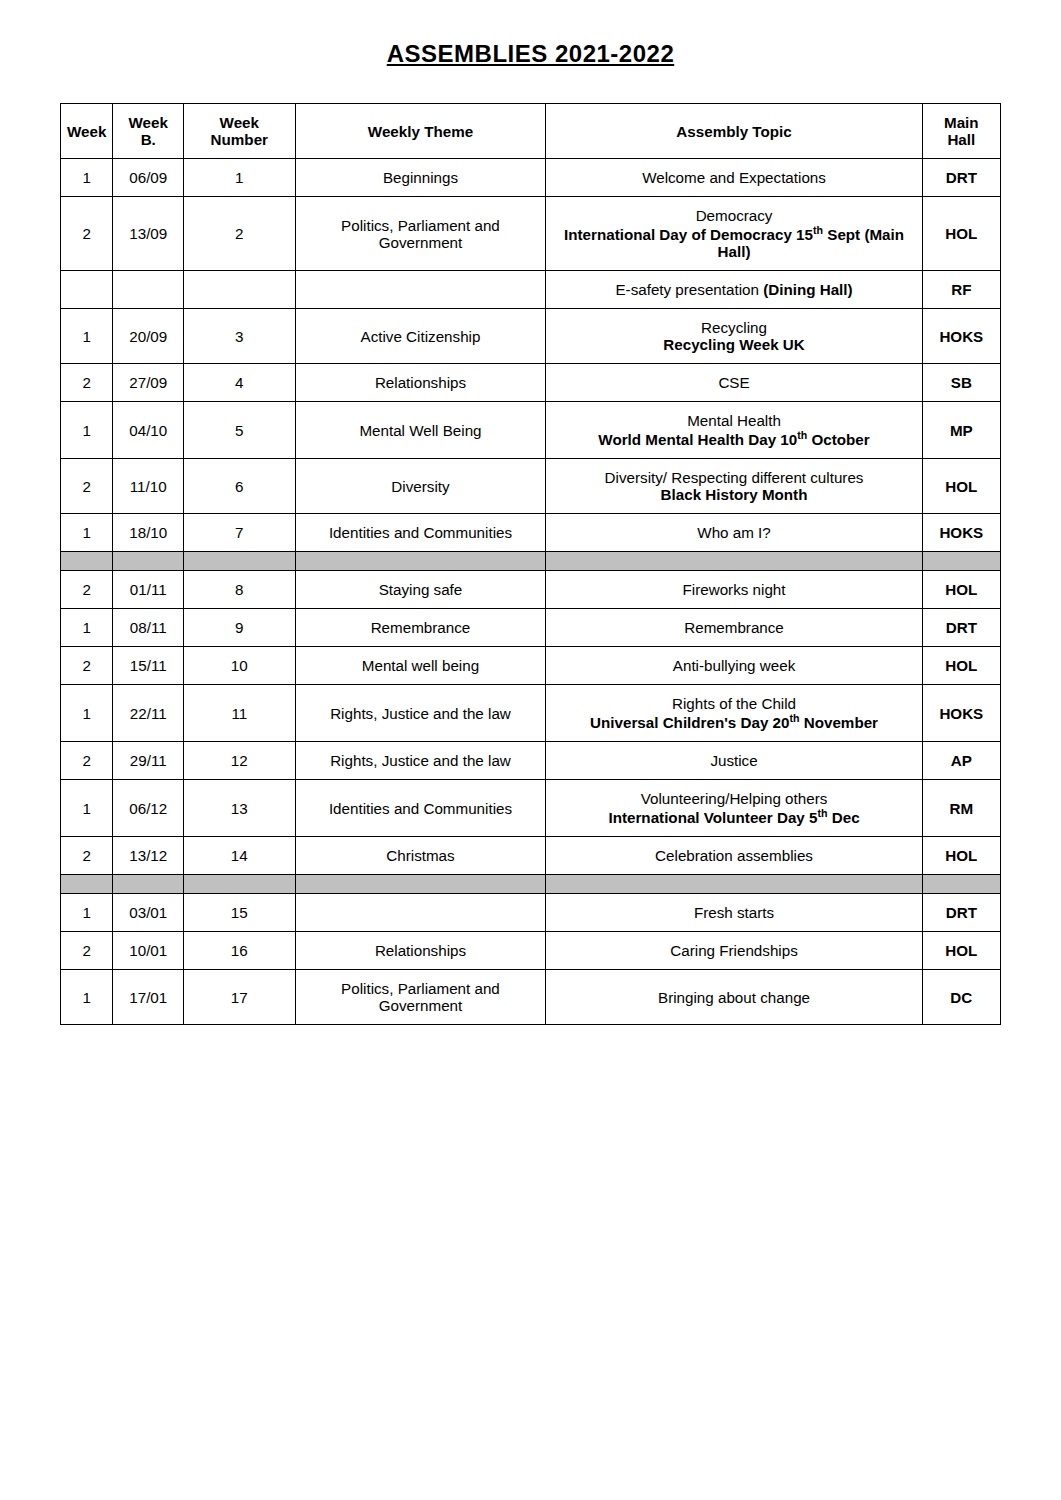ASSEMBLIES 2021-2022
| Week | Week B. | Week Number | Weekly Theme | Assembly Topic | Main Hall |
| --- | --- | --- | --- | --- | --- |
| 1 | 06/09 | 1 | Beginnings | Welcome and Expectations | DRT |
| 2 | 13/09 | 2 | Politics, Parliament and Government | Democracy International Day of Democracy 15 th Sept (Main Hall) | HOL |
| | | | | E-safety presentation (Dining Hall) | RF |
| 1 | 20/09 | 3 | Active Citizenship | Recycling Recycling Week UK | HOKS |
| 2 | 27/09 | 4 | Relationships | CSE | SB |
| 1 | 04/10 | 5 | Mental Well Being | Mental Health World Mental Health Day 10 th October | MP |
| 2 | 11/10 | 6 | Diversity | Diversity/ Respecting different cultures Black History Month | HOL |
| 1 | 18/10 | 7 | Identities and Communities | Who am I? | HOKS |
| 2 | 01/11 | 8 | Staying safe | Fireworks night | HOL |
| 1 | 08/11 | 9 | Remembrance | Remembrance | DRT |
| 2 | 15/11 | 10 | Mental well being | Anti-bullying week | HOL |
| 1 | 22/11 | 11 | Rights, Justice and the law | Rights of the Child Universal Children's Day 20 th November | HOKS |
| 2 | 29/11 | 12 | Rights, Justice and the law | Justice | AP |
| 1 | 06/12 | 13 | Identities and Communities | Volunteering/Helping others International Volunteer Day 5 th Dec | RM |
| 2 | 13/12 | 14 | Christmas | Celebration assemblies | HOL |
| 1 | 03/01 | 15 | | Fresh starts | DRT |
| 2 | 10/01 | 16 | Relationships | Caring Friendships | HOL |
| 1 | 17/01 | 17 | Politics, Parliament and Government | Bringing about change | DC |